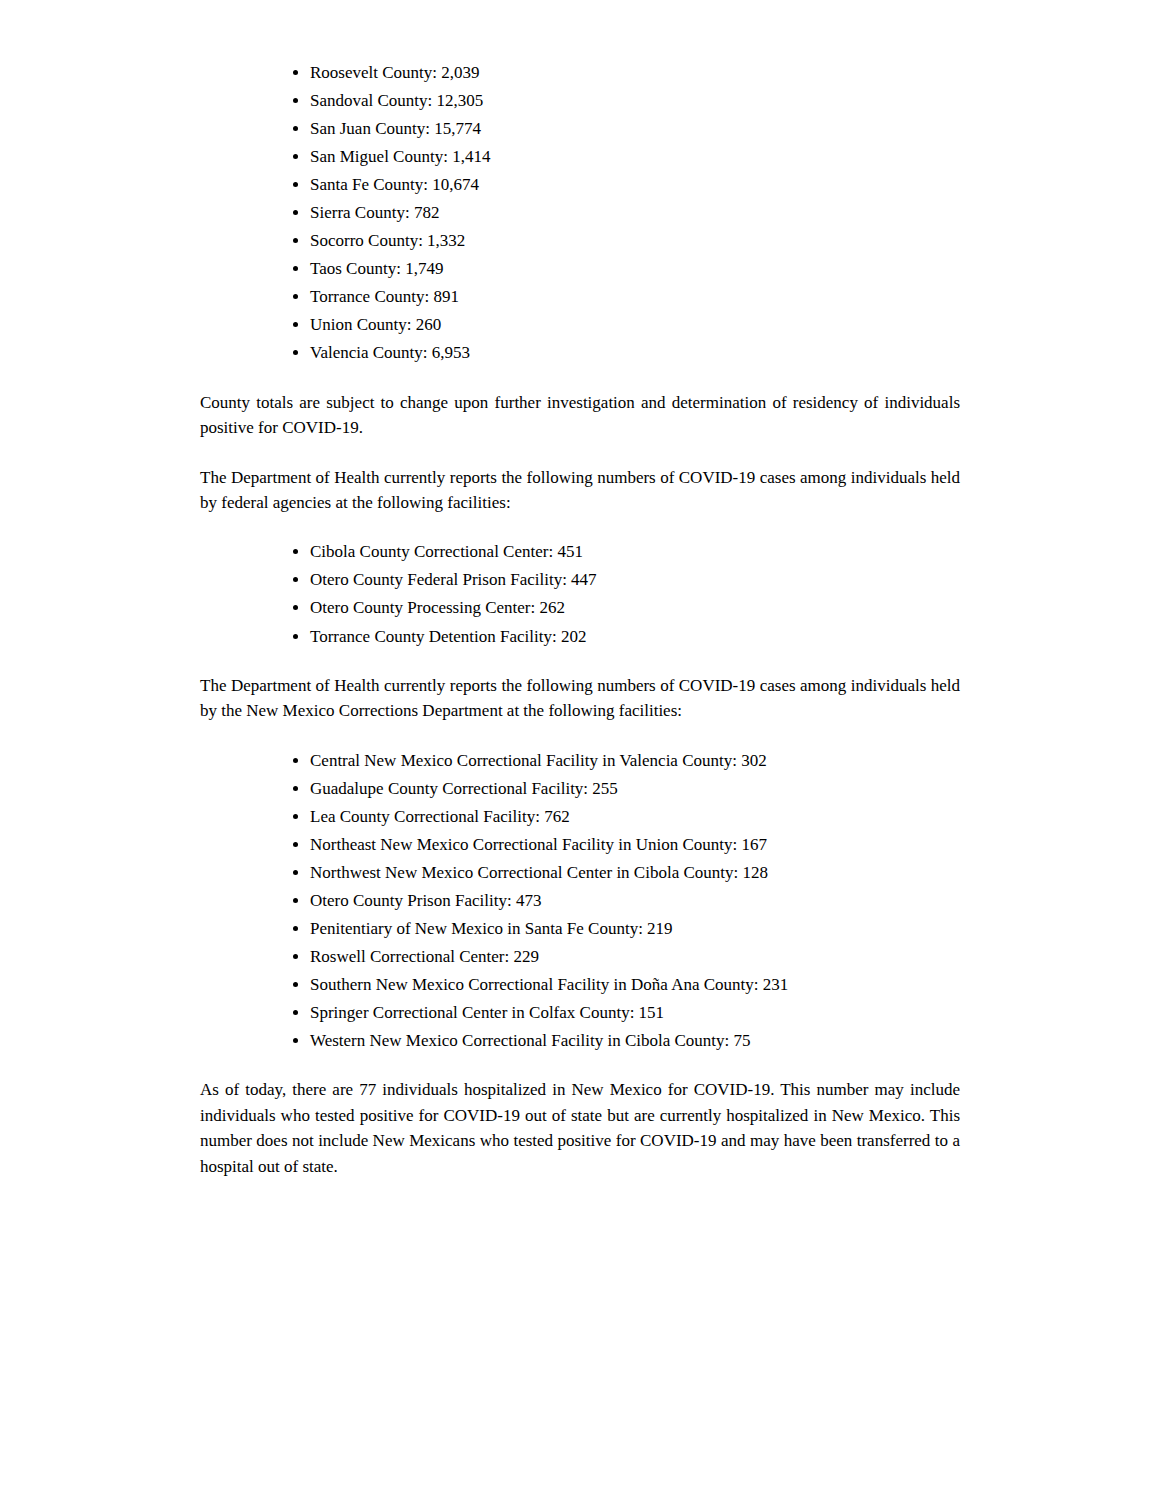Roosevelt County: 2,039
Sandoval County: 12,305
San Juan County: 15,774
San Miguel County: 1,414
Santa Fe County: 10,674
Sierra County: 782
Socorro County: 1,332
Taos County: 1,749
Torrance County: 891
Union County: 260
Valencia County: 6,953
County totals are subject to change upon further investigation and determination of residency of individuals positive for COVID-19.
The Department of Health currently reports the following numbers of COVID-19 cases among individuals held by federal agencies at the following facilities:
Cibola County Correctional Center: 451
Otero County Federal Prison Facility: 447
Otero County Processing Center: 262
Torrance County Detention Facility: 202
The Department of Health currently reports the following numbers of COVID-19 cases among individuals held by the New Mexico Corrections Department at the following facilities:
Central New Mexico Correctional Facility in Valencia County: 302
Guadalupe County Correctional Facility: 255
Lea County Correctional Facility: 762
Northeast New Mexico Correctional Facility in Union County: 167
Northwest New Mexico Correctional Center in Cibola County: 128
Otero County Prison Facility: 473
Penitentiary of New Mexico in Santa Fe County: 219
Roswell Correctional Center: 229
Southern New Mexico Correctional Facility in Doña Ana County: 231
Springer Correctional Center in Colfax County: 151
Western New Mexico Correctional Facility in Cibola County: 75
As of today, there are 77 individuals hospitalized in New Mexico for COVID-19. This number may include individuals who tested positive for COVID-19 out of state but are currently hospitalized in New Mexico. This number does not include New Mexicans who tested positive for COVID-19 and may have been transferred to a hospital out of state.